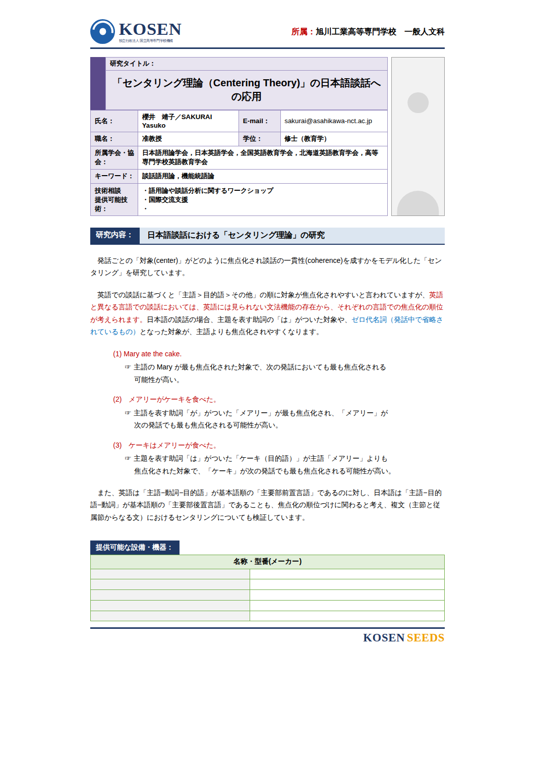KOSEN
独立行政法人 国立高等専門学校機構
所属：旭川工業高等専門学校　一般人文科
研究タイトル：
「センタリング理論（Centering Theory)」の日本語談話への応用
| 氏名： | 櫻井 靖子／SAKURAI Yasuko | E-mail： | sakurai@asahikawa-nct.ac.jp |
| 職名： | 准教授 | 学位： | 修士（教育学） |
| 所属学会・協会： | 日本語用論学会，日本英語学会，全国英語教育学会，北海道英語教育学会，高等専門学校英語教育学会 |
| キーワード： | 談話語用論，機能統語論 |
| 技術相談 提供可能技術： | ・語用論や談話分析に関するワークショップ ・国際交流支援 ・ |
研究内容：
日本語談話における「センタリング理論」の研究
発話ごとの「対象(center)」がどのように焦点化され談話の一貫性(coherence)を成すかをモデル化した「センタリング」を研究しています。
英語での談話に基づくと「主語＞目的語＞その他」の順に対象が焦点化されやすいと言われていますが、英語と異なる言語での談話においては、英語には見られない文法機能の存在から、それぞれの言語での焦点化の順位が考えられます。日本語の談話の場合、主題を表す助詞の「は」がついた対象や、ゼロ代名詞（発話中で省略されているもの）となった対象が、主語よりも焦点化されやすくなります。
(1) Mary ate the cake.
☞主語の Mary が最も焦点化された対象で、次の発話においても最も焦点化される
可能性が高い。
(2)　メアリーがケーキを食べた。
☞主語を表す助詞「が」がついた「メアリー」が最も焦点化され、「メアリー」が
次の発話でも最も焦点化される可能性が高い。
(3)　ケーキはメアリーが食べた。
☞主題を表す助詞「は」がついた「ケーキ（目的語）」が主語「メアリー」よりも
焦点化された対象で、「ケーキ」が次の発話でも最も焦点化される可能性が高い。
また、英語は「主語−動詞−目的語」が基本語順の「主要部前置言語」であるのに対し、日本語は「主語−目的語−動詞」が基本語順の「主要部後置言語」であることも、焦点化の順位づけに関わると考え、複文（主節と従属節からなる文）におけるセンタリングについても検証しています。
提供可能な設備・機器：
| 名称・型番(メーカー) |
| --- |
KOSEN SEEDS